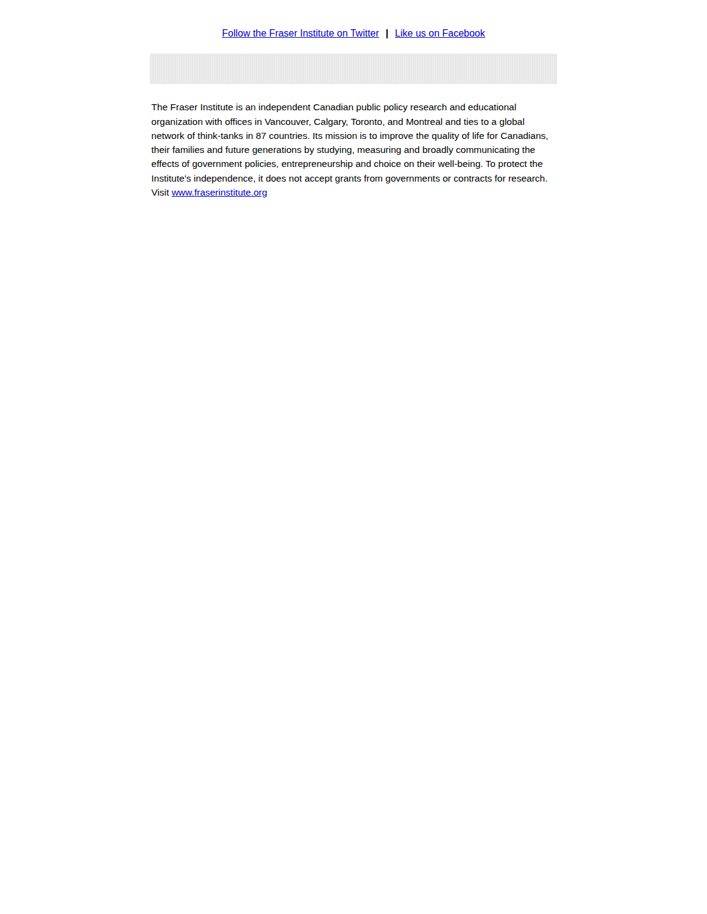Follow the Fraser Institute on Twitter | Like us on Facebook
The Fraser Institute is an independent Canadian public policy research and educational organization with offices in Vancouver, Calgary, Toronto, and Montreal and ties to a global network of think-tanks in 87 countries. Its mission is to improve the quality of life for Canadians, their families and future generations by studying, measuring and broadly communicating the effects of government policies, entrepreneurship and choice on their well-being. To protect the Institute’s independence, it does not accept grants from governments or contracts for research. Visit www.fraserinstitute.org